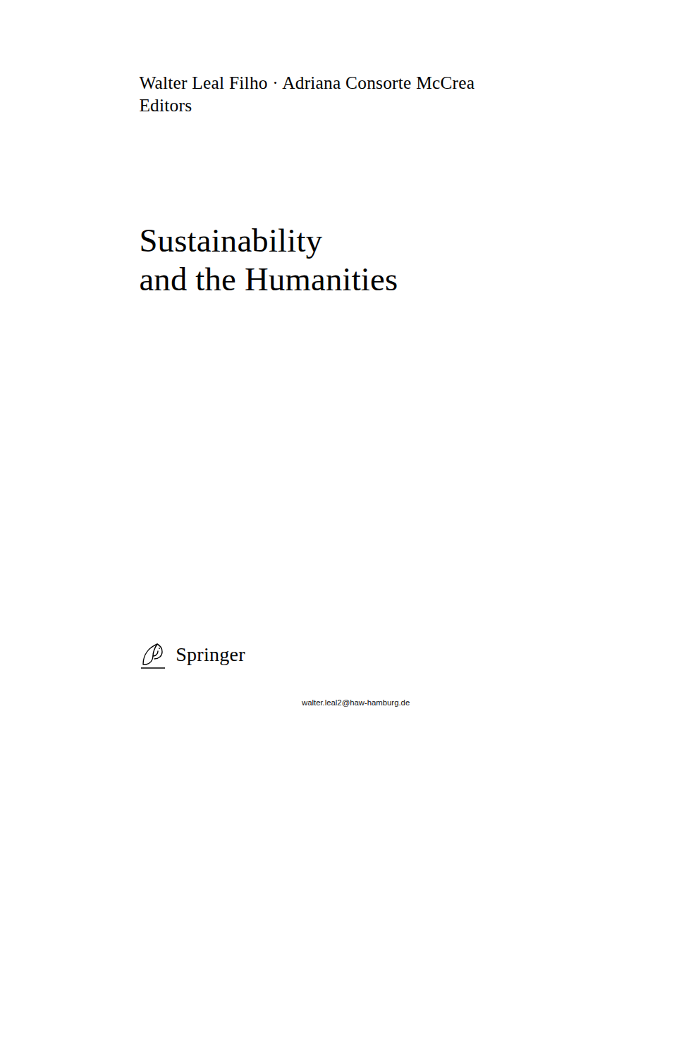Walter Leal Filho · Adriana Consorte McCrea Editors
Sustainability and the Humanities
Springer
walter.leal2@haw-hamburg.de